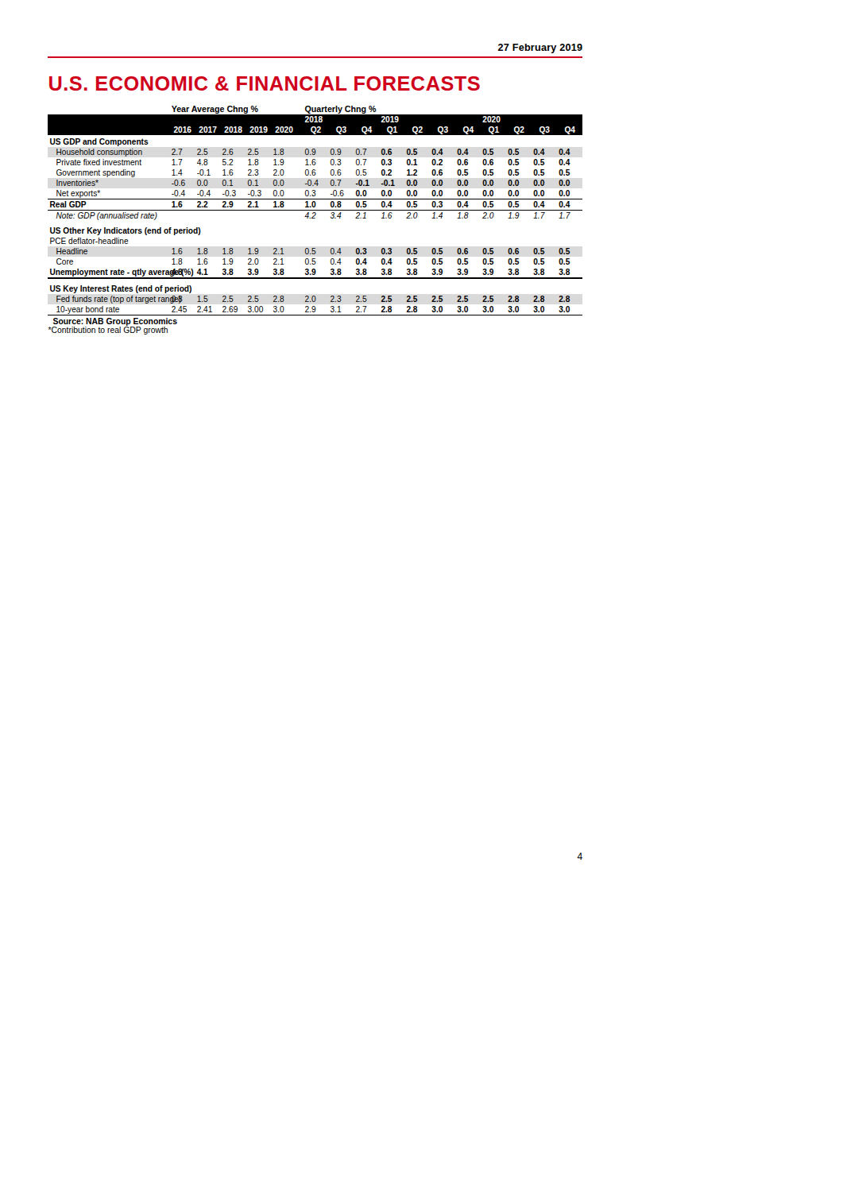27 February 2019
U.S. Economic & Financial Forecasts
| | Year Average Chng % | | Quarterly Chng % |
| | | | 2018 | 2019 | 2020 |
| | 2016 | 2017 | 2018 | 2019 | 2020 | | Q2 | Q3 | Q4 | Q1 | Q2 | Q3 | Q4 | Q1 | Q2 | Q3 | Q4 |
| US GDP and Components |
| Household consumption | 2.7 | 2.5 | 2.6 | 2.5 | 1.8 | | 0.9 | 0.9 | 0.7 | 0.6 | 0.5 | 0.4 | 0.4 | 0.5 | 0.5 | 0.4 | 0.4 |
| Private fixed investment | 1.7 | 4.8 | 5.2 | 1.8 | 1.9 | | 1.6 | 0.3 | 0.7 | 0.3 | 0.1 | 0.2 | 0.6 | 0.6 | 0.5 | 0.5 | 0.4 |
| Government spending | 1.4 | -0.1 | 1.6 | 2.3 | 2.0 | | 0.6 | 0.6 | 0.5 | 0.2 | 1.2 | 0.6 | 0.5 | 0.5 | 0.5 | 0.5 | 0.5 |
| Inventories* | -0.6 | 0.0 | 0.1 | 0.1 | 0.0 | | -0.4 | 0.7 | -0.1 | -0.1 | 0.0 | 0.0 | 0.0 | 0.0 | 0.0 | 0.0 | 0.0 |
| Net exports* | -0.4 | -0.4 | -0.3 | -0.3 | 0.0 | | 0.3 | -0.6 | 0.0 | 0.0 | 0.0 | 0.0 | 0.0 | 0.0 | 0.0 | 0.0 | 0.0 |
| Real GDP | 1.6 | 2.2 | 2.9 | 2.1 | 1.8 | | 1.0 | 0.8 | 0.5 | 0.4 | 0.5 | 0.3 | 0.4 | 0.5 | 0.5 | 0.4 | 0.4 |
| Note: GDP (annualised rate) | | | | | | | 4.2 | 3.4 | 2.1 | 1.6 | 2.0 | 1.4 | 1.8 | 2.0 | 1.9 | 1.7 | 1.7 |
| US Other Key Indicators (end of period) |
| PCE deflator-headline |
| Headline | 1.6 | 1.8 | 1.8 | 1.9 | 2.1 | | 0.5 | 0.4 | 0.3 | 0.3 | 0.5 | 0.5 | 0.6 | 0.5 | 0.6 | 0.5 | 0.5 |
| Core | 1.8 | 1.6 | 1.9 | 2.0 | 2.1 | | 0.5 | 0.4 | 0.4 | 0.4 | 0.5 | 0.5 | 0.5 | 0.5 | 0.5 | 0.5 | 0.5 |
| Unemployment rate - qtly average (%) | 4.8 | 4.1 | 3.8 | 3.9 | 3.8 | | 3.9 | 3.8 | 3.8 | 3.8 | 3.8 | 3.9 | 3.9 | 3.9 | 3.8 | 3.8 | 3.8 |
| US Key Interest Rates (end of period) |
| Fed funds rate (top of target range) | 0.8 | 1.5 | 2.5 | 2.5 | 2.8 | | 2.0 | 2.3 | 2.5 | 2.5 | 2.5 | 2.5 | 2.5 | 2.5 | 2.8 | 2.8 | 2.8 |
| 10-year bond rate | 2.45 | 2.41 | 2.69 | 3.00 | 3.0 | | 2.9 | 3.1 | 2.7 | 2.8 | 2.8 | 3.0 | 3.0 | 3.0 | 3.0 | 3.0 | 3.0 |
Source: NAB Group Economics
*Contribution to real GDP growth
4